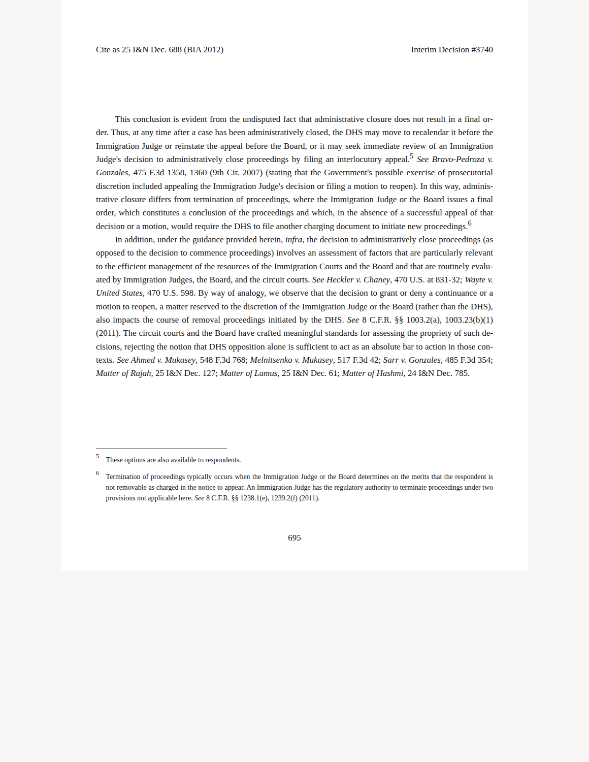Cite as 25 I&N Dec. 688 (BIA 2012) Interim Decision #3740
This conclusion is evident from the undisputed fact that administrative closure does not result in a final order. Thus, at any time after a case has been administratively closed, the DHS may move to recalendar it before the Immigration Judge or reinstate the appeal before the Board, or it may seek immediate review of an Immigration Judge's decision to administratively close proceedings by filing an interlocutory appeal.5 See Bravo-Pedroza v. Gonzales, 475 F.3d 1358, 1360 (9th Cir. 2007) (stating that the Government's possible exercise of prosecutorial discretion included appealing the Immigration Judge's decision or filing a motion to reopen). In this way, administrative closure differs from termination of proceedings, where the Immigration Judge or the Board issues a final order, which constitutes a conclusion of the proceedings and which, in the absence of a successful appeal of that decision or a motion, would require the DHS to file another charging document to initiate new proceedings.6
In addition, under the guidance provided herein, infra, the decision to administratively close proceedings (as opposed to the decision to commence proceedings) involves an assessment of factors that are particularly relevant to the efficient management of the resources of the Immigration Courts and the Board and that are routinely evaluated by Immigration Judges, the Board, and the circuit courts. See Heckler v. Chaney, 470 U.S. at 831-32; Wayte v. United States, 470 U.S. 598. By way of analogy, we observe that the decision to grant or deny a continuance or a motion to reopen, a matter reserved to the discretion of the Immigration Judge or the Board (rather than the DHS), also impacts the course of removal proceedings initiated by the DHS. See 8 C.F.R. §§ 1003.2(a), 1003.23(b)(1) (2011). The circuit courts and the Board have crafted meaningful standards for assessing the propriety of such decisions, rejecting the notion that DHS opposition alone is sufficient to act as an absolute bar to action in those contexts. See Ahmed v. Mukasey, 548 F.3d 768; Melnitsenko v. Mukasey, 517 F.3d 42; Sarr v. Gonzales, 485 F.3d 354; Matter of Rajah, 25 I&N Dec. 127; Matter of Lamus, 25 I&N Dec. 61; Matter of Hashmi, 24 I&N Dec. 785.
5 These options are also available to respondents.
6 Termination of proceedings typically occurs when the Immigration Judge or the Board determines on the merits that the respondent is not removable as charged in the notice to appear. An Immigration Judge has the regulatory authority to terminate proceedings under two provisions not applicable here. See 8 C.F.R. §§ 1238.1(e), 1239.2(f) (2011).
695